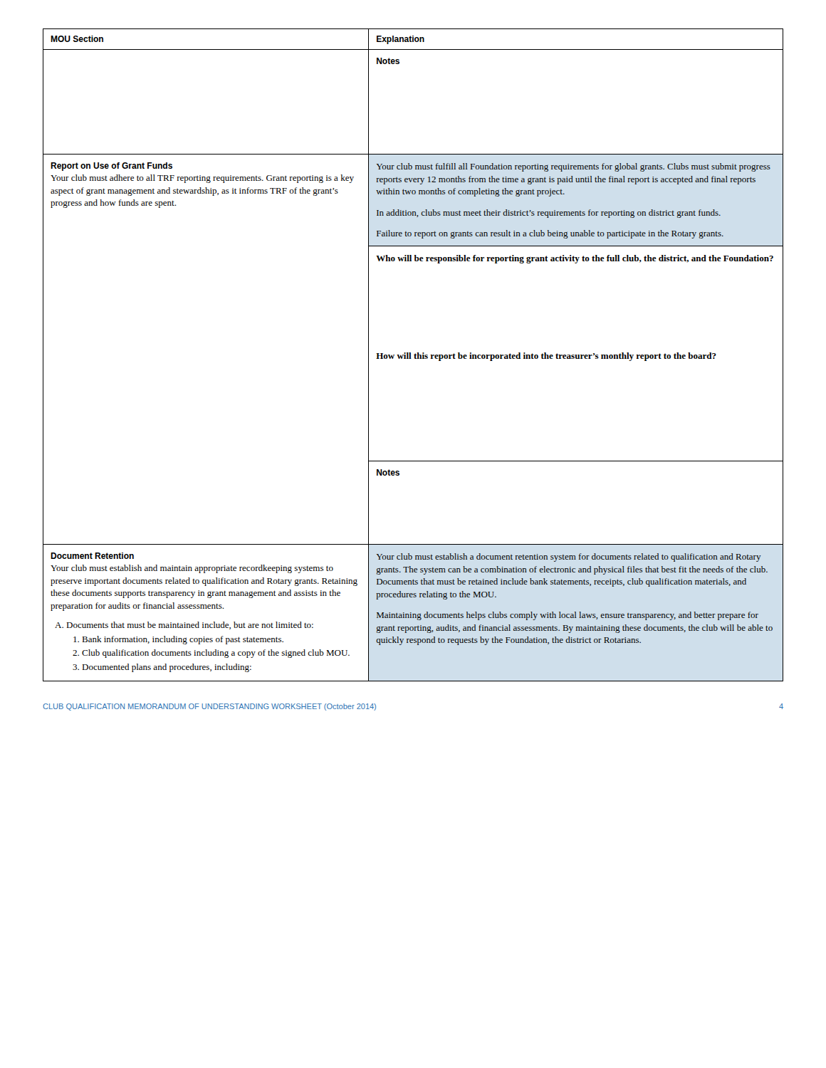| MOU Section | Explanation |
| --- | --- |
| | Notes |
| Report on Use of Grant Funds Your club must adhere to all TRF reporting requirements. Grant reporting is a key aspect of grant management and stewardship, as it informs TRF of the grant’s progress and how funds are spent. | Your club must fulfill all Foundation reporting requirements for global grants. Clubs must submit progress reports every 12 months from the time a grant is paid until the final report is accepted and final reports within two months of completing the grant project. In addition, clubs must meet their district’s requirements for reporting on district grant funds. Failure to report on grants can result in a club being unable to participate in the Rotary grants. |
| Who will be responsible for reporting grant activity to the full club, the district, and the Foundation? How will this report be incorporated into the treasurer’s monthly report to the board? |
| Notes |
| Document Retention Your club must establish and maintain appropriate recordkeeping systems to preserve important documents related to qualification and Rotary grants. Retaining these documents supports transparency in grant management and assists in the preparation for audits or financial assessments. Documents that must be maintained include, but are not limited to: Bank information, including copies of past statements. Club qualification documents including a copy of the signed club MOU. Documented plans and procedures, including: | Your club must establish a document retention system for documents related to qualification and Rotary grants. The system can be a combination of electronic and physical files that best fit the needs of the club. Documents that must be retained include bank statements, receipts, club qualification materials, and procedures relating to the MOU. Maintaining documents helps clubs comply with local laws, ensure transparency, and better prepare for grant reporting, audits, and financial assessments. By maintaining these documents, the club will be able to quickly respond to requests by the Foundation, the district or Rotarians. |
CLUB QUALIFICATION MEMORANDUM OF UNDERSTANDING WORKSHEET (October 2014) 4